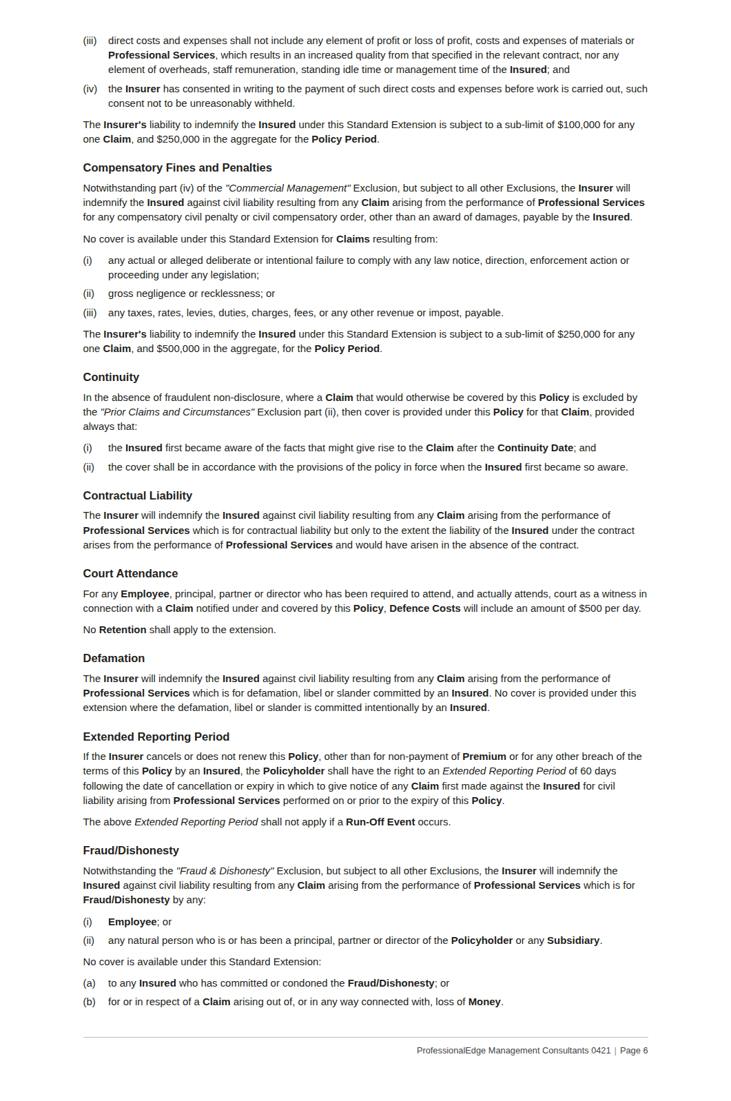(iii) direct costs and expenses shall not include any element of profit or loss of profit, costs and expenses of materials or Professional Services, which results in an increased quality from that specified in the relevant contract, nor any element of overheads, staff remuneration, standing idle time or management time of the Insured; and
(iv) the Insurer has consented in writing to the payment of such direct costs and expenses before work is carried out, such consent not to be unreasonably withheld.
The Insurer's liability to indemnify the Insured under this Standard Extension is subject to a sub-limit of $100,000 for any one Claim, and $250,000 in the aggregate for the Policy Period.
Compensatory Fines and Penalties
Notwithstanding part (iv) of the "Commercial Management" Exclusion, but subject to all other Exclusions, the Insurer will indemnify the Insured against civil liability resulting from any Claim arising from the performance of Professional Services for any compensatory civil penalty or civil compensatory order, other than an award of damages, payable by the Insured.
No cover is available under this Standard Extension for Claims resulting from:
(i) any actual or alleged deliberate or intentional failure to comply with any law notice, direction, enforcement action or proceeding under any legislation;
(ii) gross negligence or recklessness; or
(iii) any taxes, rates, levies, duties, charges, fees, or any other revenue or impost, payable.
The Insurer's liability to indemnify the Insured under this Standard Extension is subject to a sub-limit of $250,000 for any one Claim, and $500,000 in the aggregate, for the Policy Period.
Continuity
In the absence of fraudulent non-disclosure, where a Claim that would otherwise be covered by this Policy is excluded by the "Prior Claims and Circumstances" Exclusion part (ii), then cover is provided under this Policy for that Claim, provided always that:
(i) the Insured first became aware of the facts that might give rise to the Claim after the Continuity Date; and
(ii) the cover shall be in accordance with the provisions of the policy in force when the Insured first became so aware.
Contractual Liability
The Insurer will indemnify the Insured against civil liability resulting from any Claim arising from the performance of Professional Services which is for contractual liability but only to the extent the liability of the Insured under the contract arises from the performance of Professional Services and would have arisen in the absence of the contract.
Court Attendance
For any Employee, principal, partner or director who has been required to attend, and actually attends, court as a witness in connection with a Claim notified under and covered by this Policy, Defence Costs will include an amount of $500 per day.
No Retention shall apply to the extension.
Defamation
The Insurer will indemnify the Insured against civil liability resulting from any Claim arising from the performance of Professional Services which is for defamation, libel or slander committed by an Insured. No cover is provided under this extension where the defamation, libel or slander is committed intentionally by an Insured.
Extended Reporting Period
If the Insurer cancels or does not renew this Policy, other than for non-payment of Premium or for any other breach of the terms of this Policy by an Insured, the Policyholder shall have the right to an Extended Reporting Period of 60 days following the date of cancellation or expiry in which to give notice of any Claim first made against the Insured for civil liability arising from Professional Services performed on or prior to the expiry of this Policy.
The above Extended Reporting Period shall not apply if a Run-Off Event occurs.
Fraud/Dishonesty
Notwithstanding the "Fraud & Dishonesty" Exclusion, but subject to all other Exclusions, the Insurer will indemnify the Insured against civil liability resulting from any Claim arising from the performance of Professional Services which is for Fraud/Dishonesty by any:
(i) Employee; or
(ii) any natural person who is or has been a principal, partner or director of the Policyholder or any Subsidiary.
No cover is available under this Standard Extension:
(a) to any Insured who has committed or condoned the Fraud/Dishonesty; or
(b) for or in respect of a Claim arising out of, or in any way connected with, loss of Money.
ProfessionalEdge Management Consultants 0421|Page 6